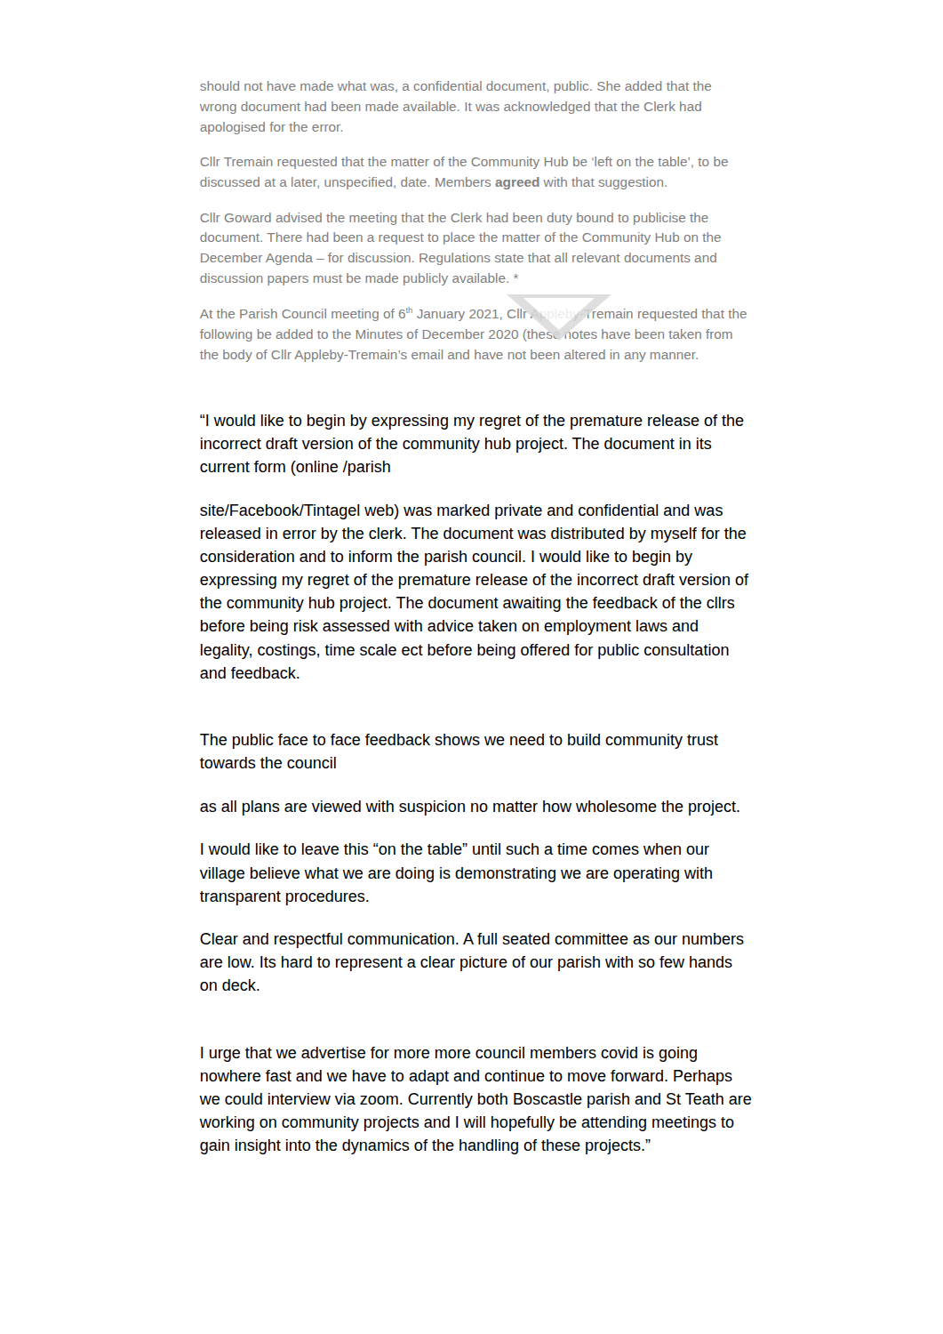should not have made what was, a confidential document, public. She added that the wrong document had been made available. It was acknowledged that the Clerk had apologised for the error.
Cllr Tremain requested that the matter of the Community Hub be ‘left on the table’, to be discussed at a later, unspecified, date. Members agreed with that suggestion.
Cllr Goward advised the meeting that the Clerk had been duty bound to publicise the document. There had been a request to place the matter of the Community Hub on the December Agenda – for discussion. Regulations state that all relevant documents and discussion papers must be made publicly available. *
At the Parish Council meeting of 6th January 2021, Cllr Appleby-Tremain requested that the following be added to the Minutes of December 2020 (these notes have been taken from the body of Cllr Appleby-Tremain’s email and have not been altered in any manner.
“I would like to begin by expressing my regret of the premature release of the incorrect draft version of the community hub project. The document in its current form (online /parish
site/Facebook/Tintagel web) was marked private and confidential and was released in error by the clerk. The document was distributed by myself for the consideration and to inform the parish council. I would like to begin by expressing my regret of the premature release of the incorrect draft version of the community hub project. The document awaiting the feedback of the cllrs before being risk assessed with advice taken on employment laws and legality, costings, time scale ect before being offered for public consultation and feedback.
The public face to face feedback shows we need to build community trust towards the council
as all plans are viewed with suspicion no matter how wholesome the project.
I would like to leave this “on the table” until such a time comes when our village believe what we are doing is demonstrating we are operating with transparent procedures.
Clear and respectful communication. A full seated committee as our numbers are low. Its hard to represent a clear picture of our parish with so few hands on deck.
I urge that we advertise for more more council members covid is going nowhere fast and we have to adapt and continue to move forward. Perhaps we could interview via zoom. Currently both Boscastle parish and St Teath are working on community projects and I will hopefully be attending meetings to gain insight into the dynamics of the handling of these projects.”